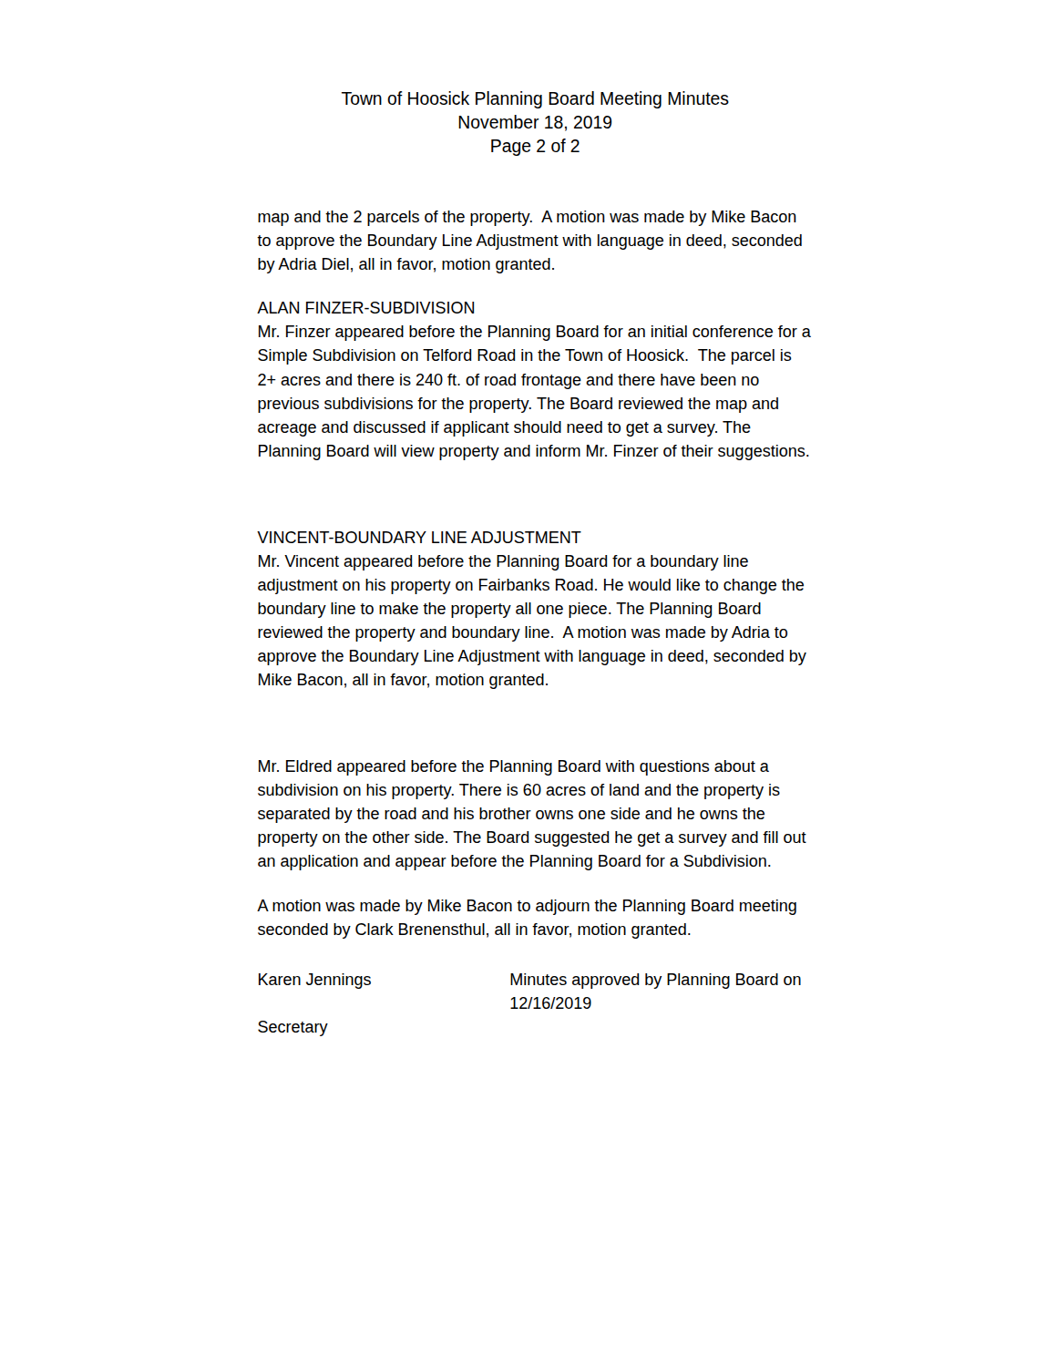Town of Hoosick Planning Board Meeting Minutes
November 18, 2019
Page 2 of 2
map and the 2 parcels of the property. A motion was made by Mike Bacon to approve the Boundary Line Adjustment with language in deed, seconded by Adria Diel, all in favor, motion granted.
ALAN FINZER-SUBDIVISION
Mr. Finzer appeared before the Planning Board for an initial conference for a Simple Subdivision on Telford Road in the Town of Hoosick. The parcel is 2+ acres and there is 240 ft. of road frontage and there have been no previous subdivisions for the property. The Board reviewed the map and acreage and discussed if applicant should need to get a survey. The Planning Board will view property and inform Mr. Finzer of their suggestions.
VINCENT-BOUNDARY LINE ADJUSTMENT
Mr. Vincent appeared before the Planning Board for a boundary line adjustment on his property on Fairbanks Road. He would like to change the boundary line to make the property all one piece. The Planning Board reviewed the property and boundary line. A motion was made by Adria to approve the Boundary Line Adjustment with language in deed, seconded by Mike Bacon, all in favor, motion granted.
Mr. Eldred appeared before the Planning Board with questions about a subdivision on his property. There is 60 acres of land and the property is separated by the road and his brother owns one side and he owns the property on the other side. The Board suggested he get a survey and fill out an application and appear before the Planning Board for a Subdivision.
A motion was made by Mike Bacon to adjourn the Planning Board meeting seconded by Clark Brenensthul, all in favor, motion granted.
Karen Jennings
Minutes approved by Planning Board on 12/16/2019
Secretary